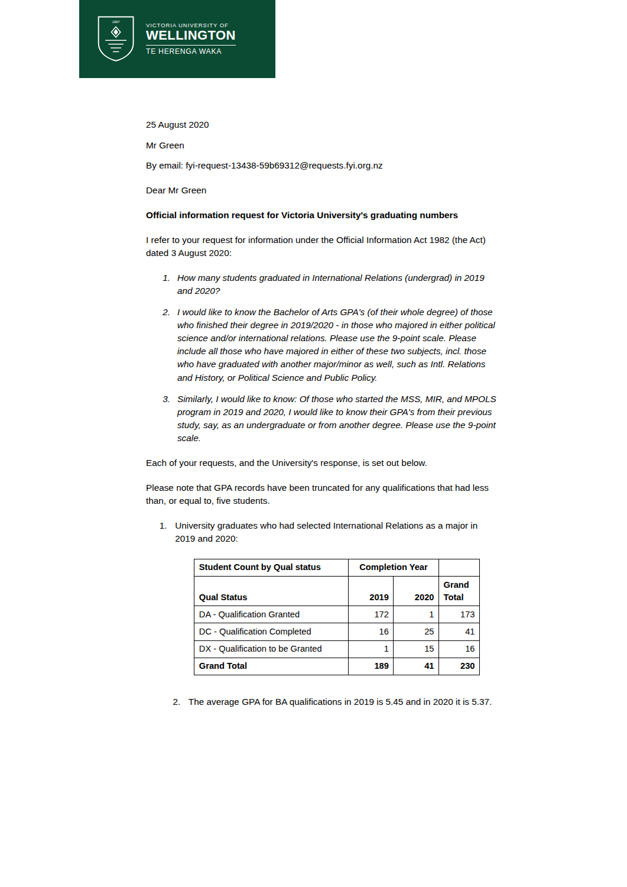1897
Victoria University of
Wellington
Te Herenga Waka
25 August 2020
Mr Green
By email: fyi-request-13438-59b69312@requests.fyi.org.nz
Dear Mr Green
Official information request for Victoria University's graduating numbers
I refer to your request for information under the Official Information Act 1982 (the Act) dated 3 August 2020:
How many students graduated in International Relations (undergrad) in 2019 and 2020?
I would like to know the Bachelor of Arts GPA's (of their whole degree) of those who finished their degree in 2019/2020 - in those who majored in either political science and/or international relations. Please use the 9-point scale. Please include all those who have majored in either of these two subjects, incl. those who have graduated with another major/minor as well, such as Intl. Relations and History, or Political Science and Public Policy.
Similarly, I would like to know: Of those who started the MSS, MIR, and MPOLS program in 2019 and 2020, I would like to know their GPA's from their previous study, say, as an undergraduate or from another degree. Please use the 9-point scale.
Each of your requests, and the University's response, is set out below.
Please note that GPA records have been truncated for any qualifications that had less than, or equal to, five students.
University graduates who had selected International Relations as a major in 2019 and 2020:
| Student Count by Qual status | Completion Year | |
| --- | --- | --- |
| Qual Status | 2019 | 2020 | Grand Total |
| DA - Qualification Granted | 172 | 1 | 173 |
| DC - Qualification Completed | 16 | 25 | 41 |
| DX - Qualification to be Granted | 1 | 15 | 16 |
| Grand Total | 189 | 41 | 230 |
The average GPA for BA qualifications in 2019 is 5.45 and in 2020 it is 5.37.